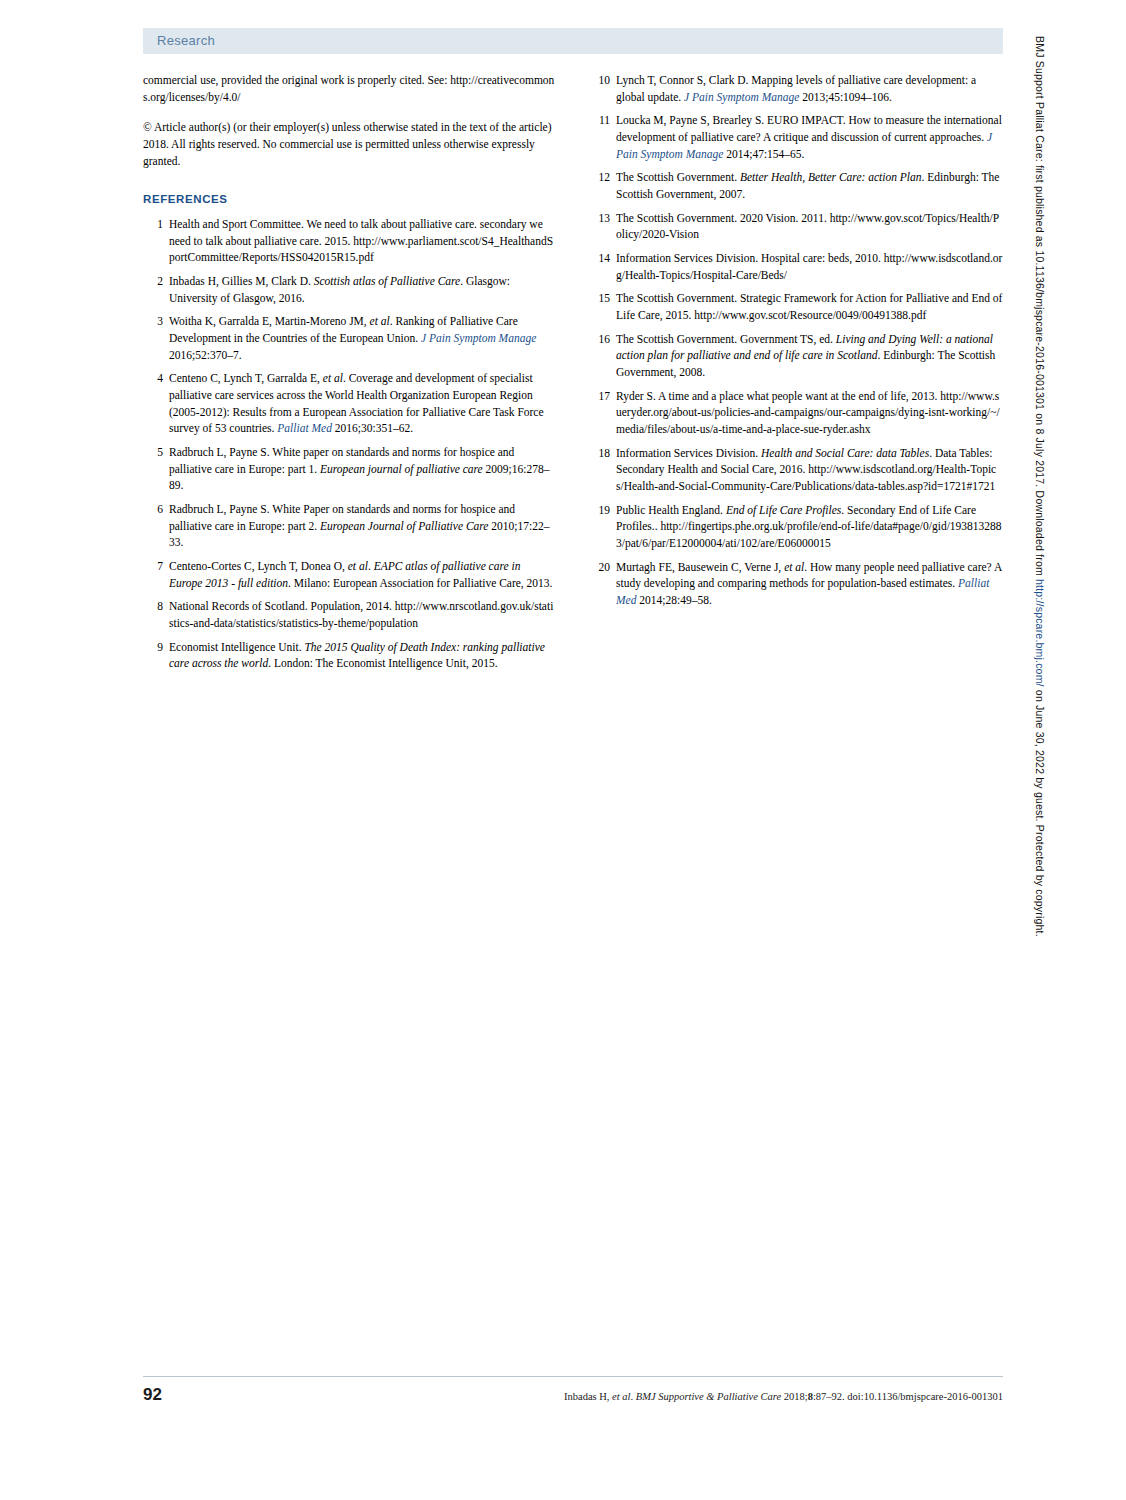BMJ Support Palliat Care: first published as 10.1136/bmjspcare-2016-001301 on 8 July 2017. Downloaded from http://spcare.bmj.com/ on June 30, 2022 by guest. Protected by copyright.
Research
commercial use, provided the original work is properly cited. See: http://creativecommons.org/licenses/by/4.0/
© Article author(s) (or their employer(s) unless otherwise stated in the text of the article) 2018. All rights reserved. No commercial use is permitted unless otherwise expressly granted.
REFERENCES
Health and Sport Committee. We need to talk about palliative care. secondary we need to talk about palliative care. 2015. http://www.parliament.scot/S4_HealthandSportCommittee/Reports/HSS042015R15.pdf
Inbadas H, Gillies M, Clark D. Scottish atlas of Palliative Care. Glasgow: University of Glasgow, 2016.
Woitha K, Garralda E, Martin-Moreno JM, et al. Ranking of Palliative Care Development in the Countries of the European Union. J Pain Symptom Manage 2016;52:370–7.
Centeno C, Lynch T, Garralda E, et al. Coverage and development of specialist palliative care services across the World Health Organization European Region (2005-2012): Results from a European Association for Palliative Care Task Force survey of 53 countries. Palliat Med 2016;30:351–62.
Radbruch L, Payne S. White paper on standards and norms for hospice and palliative care in Europe: part 1. European journal of palliative care 2009;16:278–89.
Radbruch L, Payne S. White Paper on standards and norms for hospice and palliative care in Europe: part 2. European Journal of Palliative Care 2010;17:22–33.
Centeno-Cortes C, Lynch T, Donea O, et al. EAPC atlas of palliative care in Europe 2013 - full edition. Milano: European Association for Palliative Care, 2013.
National Records of Scotland. Population, 2014. http://www.nrscotland.gov.uk/statistics-and-data/statistics/statistics-by-theme/population
Economist Intelligence Unit. The 2015 Quality of Death Index: ranking palliative care across the world. London: The Economist Intelligence Unit, 2015.
Lynch T, Connor S, Clark D. Mapping levels of palliative care development: a global update. J Pain Symptom Manage 2013;45:1094–106.
Loucka M, Payne S, Brearley S. EURO IMPACT. How to measure the international development of palliative care? A critique and discussion of current approaches. J Pain Symptom Manage 2014;47:154–65.
The Scottish Government. Better Health, Better Care: action Plan. Edinburgh: The Scottish Government, 2007.
The Scottish Government. 2020 Vision. 2011. http://www.gov.scot/Topics/Health/Policy/2020-Vision
Information Services Division. Hospital care: beds, 2010. http://www.isdscotland.org/Health-Topics/Hospital-Care/Beds/
The Scottish Government. Strategic Framework for Action for Palliative and End of Life Care, 2015. http://www.gov.scot/Resource/0049/00491388.pdf
The Scottish Government. Government TS, ed. Living and Dying Well: a national action plan for palliative and end of life care in Scotland. Edinburgh: The Scottish Government, 2008.
Ryder S. A time and a place what people want at the end of life, 2013. http://www.sueryder.org/about-us/policies-and-campaigns/our-campaigns/dying-isnt-working/~/media/files/about-us/a-time-and-a-place-sue-ryder.ashx
Information Services Division. Health and Social Care: data Tables. Data Tables: Secondary Health and Social Care, 2016. http://www.isdscotland.org/Health-Topics/Health-and-Social-Community-Care/Publications/data-tables.asp?id=1721#1721
Public Health England. End of Life Care Profiles. Secondary End of Life Care Profiles.. http://fingertips.phe.org.uk/profile/end-of-life/data#page/0/gid/1938132883/pat/6/par/E12000004/ati/102/are/E06000015
Murtagh FE, Bausewein C, Verne J, et al. How many people need palliative care? A study developing and comparing methods for population-based estimates. Palliat Med 2014;28:49–58.
92
Inbadas H, et al. BMJ Supportive & Palliative Care 2018;8:87–92. doi:10.1136/bmjspcare-2016-001301